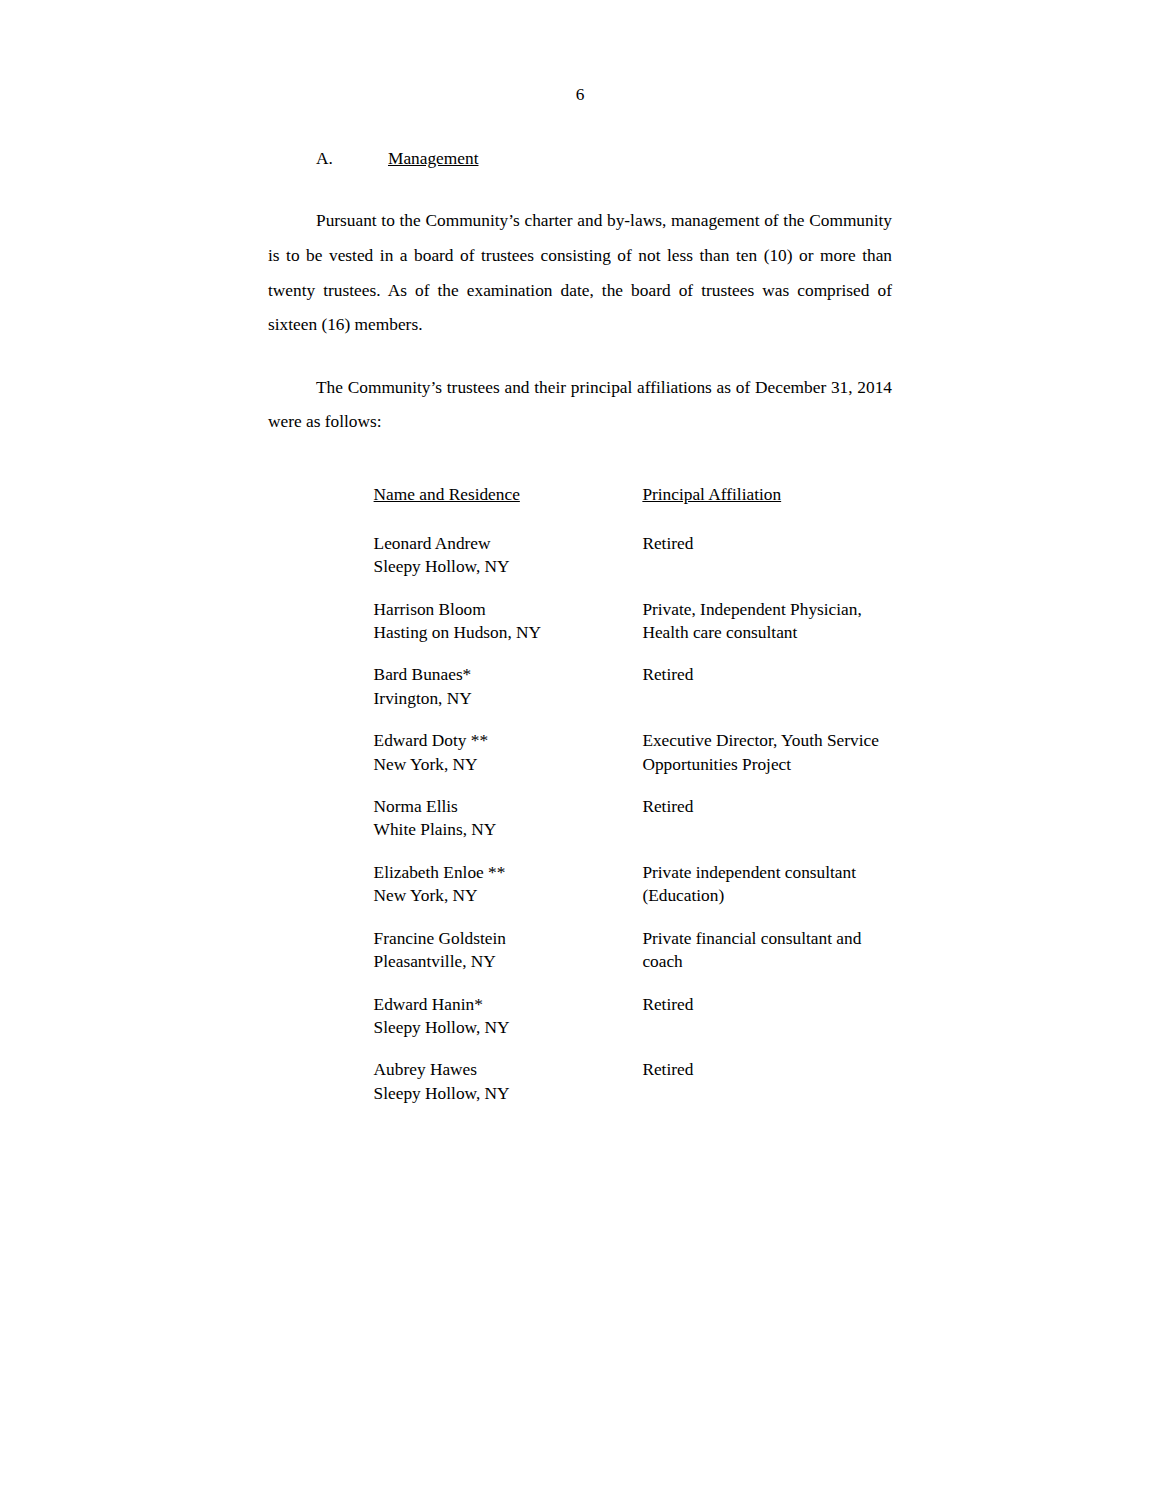6
A. Management
Pursuant to the Community’s charter and by-laws, management of the Community is to be vested in a board of trustees consisting of not less than ten (10) or more than twenty trustees. As of the examination date, the board of trustees was comprised of sixteen (16) members.
The Community’s trustees and their principal affiliations as of December 31, 2014 were as follows:
| Name and Residence | Principal Affiliation |
| --- | --- |
| Leonard Andrew Sleepy Hollow, NY | Retired |
| Harrison Bloom Hasting on Hudson, NY | Private, Independent Physician, Health care consultant |
| Bard Bunaes* Irvington, NY | Retired |
| Edward Doty ** New York, NY | Executive Director, Youth Service Opportunities Project |
| Norma Ellis White Plains, NY | Retired |
| Elizabeth Enloe ** New York, NY | Private independent consultant (Education) |
| Francine Goldstein Pleasantville, NY | Private financial consultant and coach |
| Edward Hanin* Sleepy Hollow, NY | Retired |
| Aubrey Hawes Sleepy Hollow, NY | Retired |